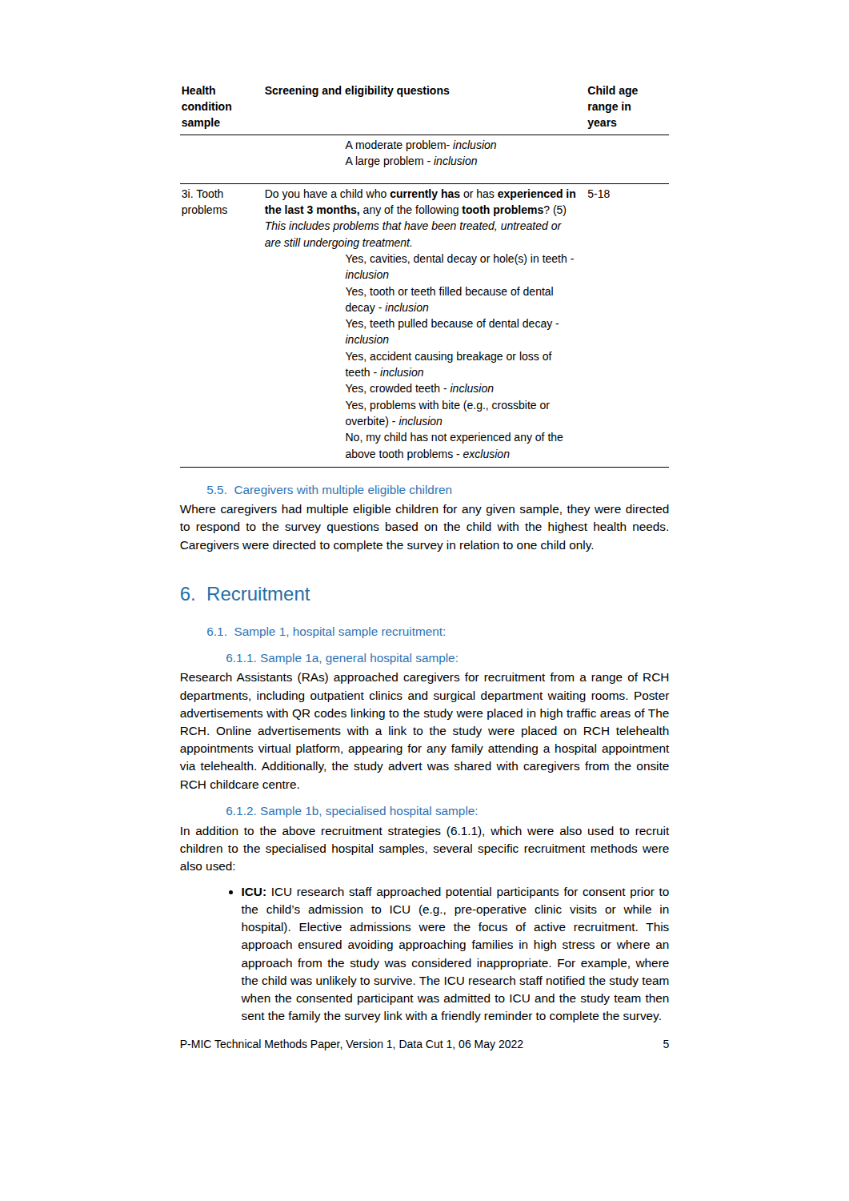| Health condition sample | Screening and eligibility questions | Child age range in years |
| --- | --- | --- |
| | A moderate problem- inclusion A large problem - inclusion | |
| 3i. Tooth problems | Do you have a child who currently has or has experienced in the last 3 months, any of the following tooth problems ? (5) This includes problems that have been treated, untreated or are still undergoing treatment. Yes, cavities, dental decay or hole(s) in teeth - inclusion Yes, tooth or teeth filled because of dental decay - inclusion Yes, teeth pulled because of dental decay - inclusion Yes, accident causing breakage or loss of teeth - inclusion Yes, crowded teeth - inclusion Yes, problems with bite (e.g., crossbite or overbite) - inclusion No, my child has not experienced any of the above tooth problems - exclusion | 5-18 |
5.5. Caregivers with multiple eligible children
Where caregivers had multiple eligible children for any given sample, they were directed to respond to the survey questions based on the child with the highest health needs. Caregivers were directed to complete the survey in relation to one child only.
6. Recruitment
6.1. Sample 1, hospital sample recruitment:
6.1.1. Sample 1a, general hospital sample:
Research Assistants (RAs) approached caregivers for recruitment from a range of RCH departments, including outpatient clinics and surgical department waiting rooms. Poster advertisements with QR codes linking to the study were placed in high traffic areas of The RCH. Online advertisements with a link to the study were placed on RCH telehealth appointments virtual platform, appearing for any family attending a hospital appointment via telehealth. Additionally, the study advert was shared with caregivers from the onsite RCH childcare centre.
6.1.2. Sample 1b, specialised hospital sample:
In addition to the above recruitment strategies (6.1.1), which were also used to recruit children to the specialised hospital samples, several specific recruitment methods were also used:
ICU: ICU research staff approached potential participants for consent prior to the child’s admission to ICU (e.g., pre-operative clinic visits or while in hospital). Elective admissions were the focus of active recruitment. This approach ensured avoiding approaching families in high stress or where an approach from the study was considered inappropriate. For example, where the child was unlikely to survive. The ICU research staff notified the study team when the consented participant was admitted to ICU and the study team then sent the family the survey link with a friendly reminder to complete the survey.
P-MIC Technical Methods Paper, Version 1, Data Cut 1, 06 May 2022
5